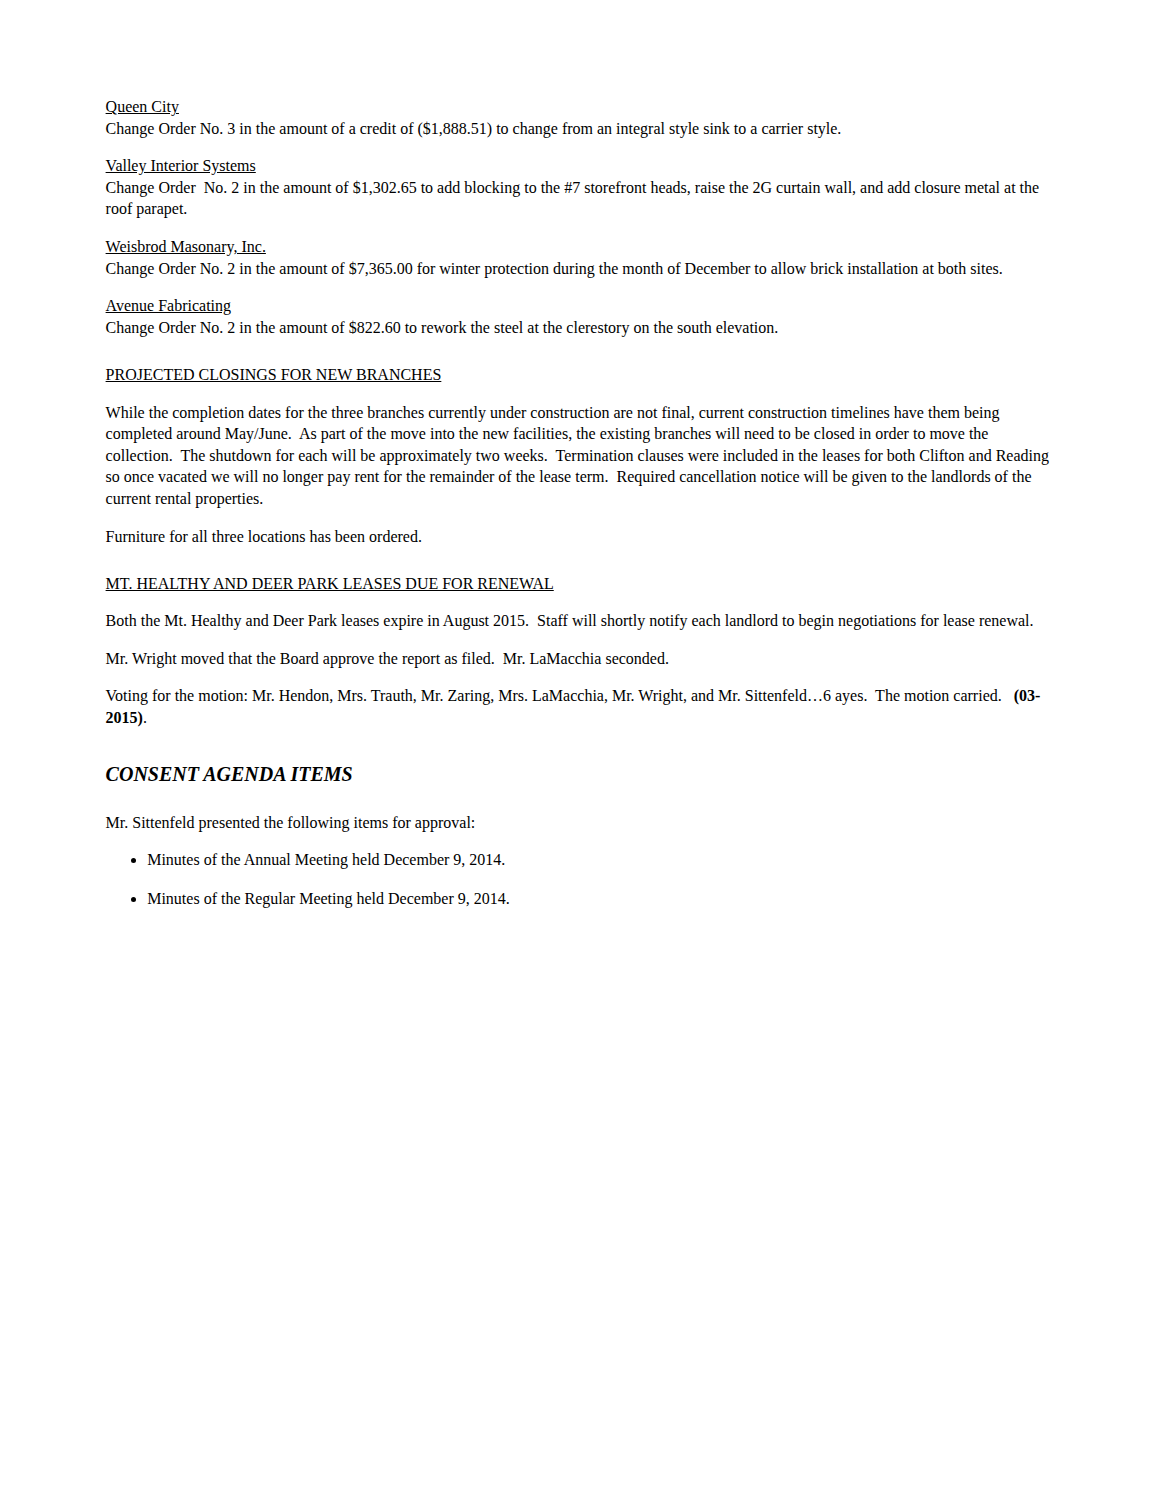Queen City
Change Order No. 3 in the amount of a credit of ($1,888.51) to change from an integral style sink to a carrier style.
Valley Interior Systems
Change Order No. 2 in the amount of $1,302.65 to add blocking to the #7 storefront heads, raise the 2G curtain wall, and add closure metal at the roof parapet.
Weisbrod Masonary, Inc.
Change Order No. 2 in the amount of $7,365.00 for winter protection during the month of December to allow brick installation at both sites.
Avenue Fabricating
Change Order No. 2 in the amount of $822.60 to rework the steel at the clerestory on the south elevation.
PROJECTED CLOSINGS FOR NEW BRANCHES
While the completion dates for the three branches currently under construction are not final, current construction timelines have them being completed around May/June. As part of the move into the new facilities, the existing branches will need to be closed in order to move the collection. The shutdown for each will be approximately two weeks. Termination clauses were included in the leases for both Clifton and Reading so once vacated we will no longer pay rent for the remainder of the lease term. Required cancellation notice will be given to the landlords of the current rental properties.
Furniture for all three locations has been ordered.
MT. HEALTHY AND DEER PARK LEASES DUE FOR RENEWAL
Both the Mt. Healthy and Deer Park leases expire in August 2015. Staff will shortly notify each landlord to begin negotiations for lease renewal.
Mr. Wright moved that the Board approve the report as filed. Mr. LaMacchia seconded.
Voting for the motion: Mr. Hendon, Mrs. Trauth, Mr. Zaring, Mrs. LaMacchia, Mr. Wright, and Mr. Sittenfeld…6 ayes. The motion carried. (03-2015).
CONSENT AGENDA ITEMS
Mr. Sittenfeld presented the following items for approval:
Minutes of the Annual Meeting held December 9, 2014.
Minutes of the Regular Meeting held December 9, 2014.